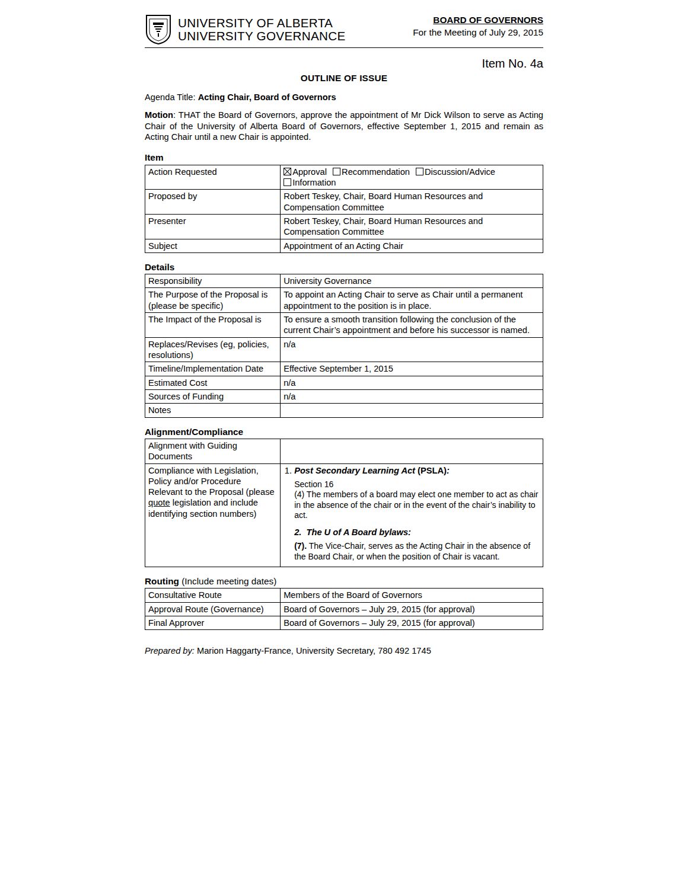UNIVERSITY OF ALBERTA
UNIVERSITY GOVERNANCE
BOARD OF GOVERNORS
For the Meeting of July 29, 2015
Item No. 4a
OUTLINE OF ISSUE
Agenda Title: Acting Chair, Board of Governors
Motion: THAT the Board of Governors, approve the appointment of Mr Dick Wilson to serve as Acting Chair of the University of Alberta Board of Governors, effective September 1, 2015 and remain as Acting Chair until a new Chair is appointed.
Item
| Action Requested | Approval Recommendation Discussion/Advice Information |
| Proposed by | Robert Teskey, Chair, Board Human Resources and Compensation Committee |
| Presenter | Robert Teskey, Chair, Board Human Resources and Compensation Committee |
| Subject | Appointment of an Acting Chair |
Details
| Responsibility | University Governance |
| The Purpose of the Proposal is (please be specific) | To appoint an Acting Chair to serve as Chair until a permanent appointment to the position is in place. |
| The Impact of the Proposal is | To ensure a smooth transition following the conclusion of the current Chair’s appointment and before his successor is named. |
| Replaces/Revises (eg, policies, resolutions) | n/a |
| Timeline/Implementation Date | Effective September 1, 2015 |
| Estimated Cost | n/a |
| Sources of Funding | n/a |
| Notes | |
Alignment/Compliance
| Alignment with Guiding Documents | |
| Compliance with Legislation, Policy and/or Procedure Relevant to the Proposal (please quote legislation and include identifying section numbers) | Post Secondary Learning Act (PSLA) : Section 16 (4) The members of a board may elect one member to act as chair in the absence of the chair or in the event of the chair’s inability to act. 2. The U of A Board bylaws: (7). The Vice-Chair, serves as the Acting Chair in the absence of the Board Chair, or when the position of Chair is vacant. |
Routing (Include meeting dates)
| Consultative Route | Members of the Board of Governors |
| Approval Route (Governance) | Board of Governors – July 29, 2015 (for approval) |
| Final Approver | Board of Governors – July 29, 2015 (for approval) |
Prepared by: Marion Haggarty-France, University Secretary, 780 492 1745